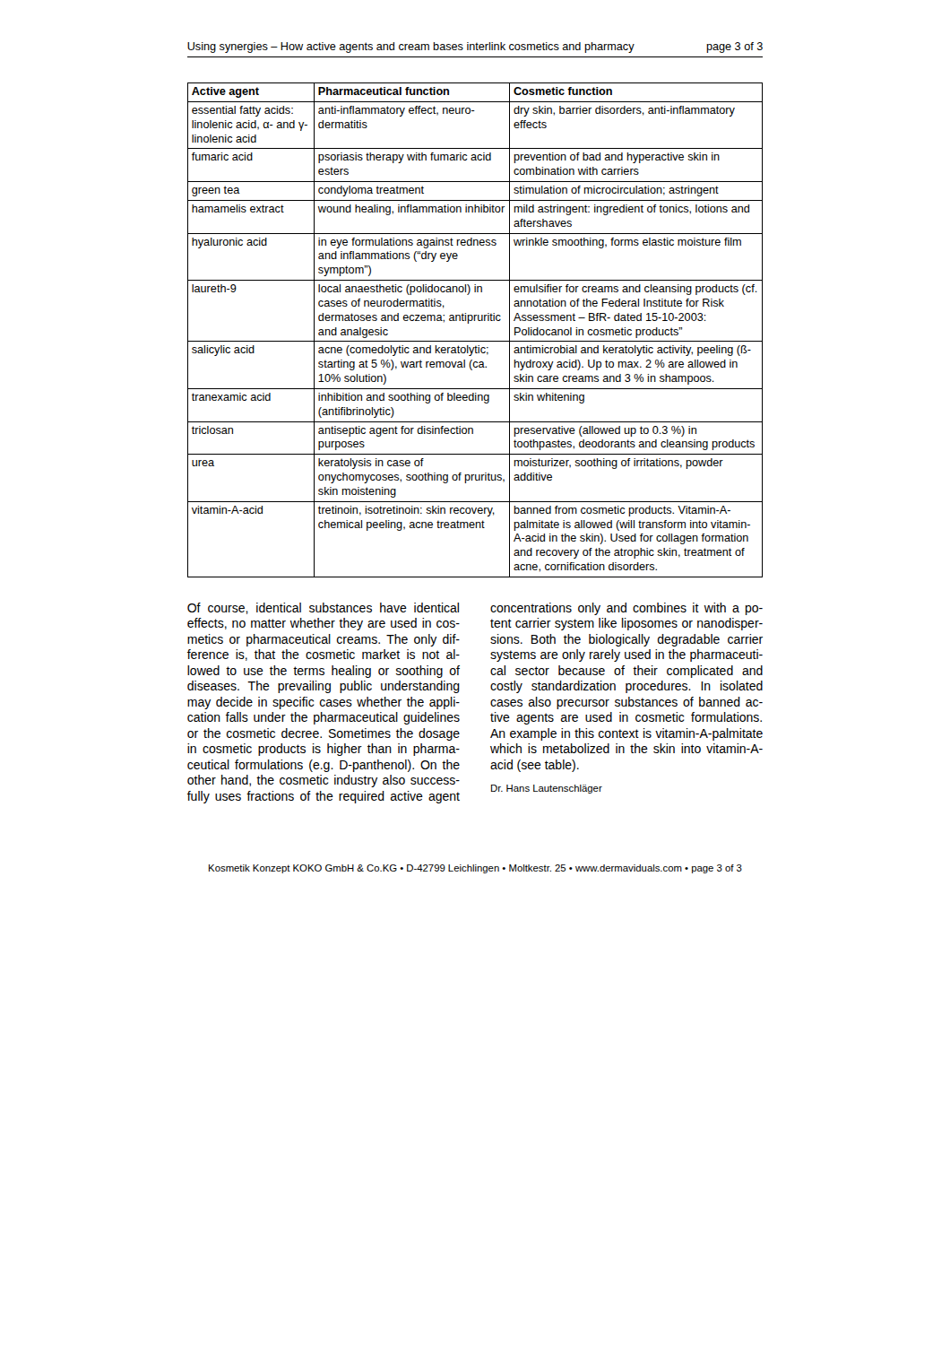page 3 of 3 Using synergies – How active agents and cream bases interlink cosmetics and pharmacy
| Active agent | Pharmaceutical function | Cosmetic function |
| --- | --- | --- |
| essential fatty acids: linolenic acid, α- and γ-linolenic acid | anti-inflammatory effect, neuro-dermatitis | dry skin, barrier disorders, anti-inflammatory effects |
| fumaric acid | psoriasis therapy with fumaric acid esters | prevention of bad and hyperactive skin in combination with carriers |
| green tea | condyloma treatment | stimulation of microcirculation; astringent |
| hamamelis extract | wound healing, inflammation inhibitor | mild astringent: ingredient of tonics, lotions and aftershaves |
| hyaluronic acid | in eye formulations against redness and inflammations (“dry eye symptom”) | wrinkle smoothing, forms elastic moisture film |
| laureth-9 | local anaesthetic (polidocanol) in cases of neurodermatitis, dermatoses and eczema; antipruritic and analgesic | emulsifier for creams and cleansing products (cf. annotation of the Federal Institute for Risk Assessment – BfR- dated 15-10-2003: Polidocanol in cosmetic products” |
| salicylic acid | acne (comedolytic and keratolytic; starting at 5 %), wart removal (ca. 10% solution) | antimicrobial and keratolytic activity, peeling (ß-hydroxy acid). Up to max. 2 % are allowed in skin care creams and 3 % in shampoos. |
| tranexamic acid | inhibition and soothing of bleeding (antifibrinolytic) | skin whitening |
| triclosan | antiseptic agent for disinfection purposes | preservative (allowed up to 0.3 %) in toothpastes, deodorants and cleansing products |
| urea | keratolysis in case of onychomycoses, soothing of pruritus, skin moistening | moisturizer, soothing of irritations, powder additive |
| vitamin-A-acid | tretinoin, isotretinoin: skin recovery, chemical peeling, acne treatment | banned from cosmetic products. Vitamin-A-palmitate is allowed (will transform into vitamin-A-acid in the skin). Used for collagen formation and recovery of the atrophic skin, treatment of acne, cornification disorders. |
Of course, identical substances have identical effects, no matter whether they are used in cosmetics or pharmaceutical creams. The only difference is, that the cosmetic market is not allowed to use the terms healing or soothing of diseases. The prevailing public understanding may decide in specific cases whether the application falls under the pharmaceutical guidelines or the cosmetic decree. Sometimes the dosage in cosmetic products is higher than in pharmaceutical formulations (e.g. D-panthenol). On the other hand, the cosmetic industry also successfully uses fractions of the required active agent concentrations only and combines it with a potent carrier system like liposomes or nanodispersions. Both the biologically degradable carrier systems are only rarely used in the pharmaceutical sector because of their complicated and costly standardization procedures. In isolated cases also precursor substances of banned active agents are used in cosmetic formulations. An example in this context is vitamin-A-palmitate which is metabolized in the skin into vitamin-A-acid (see table).
Dr. Hans Lautenschläger
Kosmetik Konzept KOKO GmbH & Co.KG • D-42799 Leichlingen • Moltkestr. 25 • www.dermaviduals.com • page 3 of 3